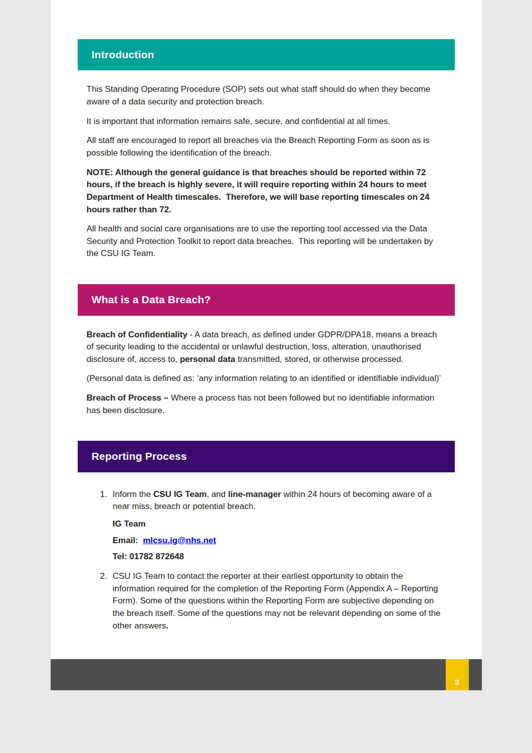Introduction
This Standing Operating Procedure (SOP) sets out what staff should do when they become aware of a data security and protection breach.
It is important that information remains safe, secure, and confidential at all times.
All staff are encouraged to report all breaches via the Breach Reporting Form as soon as is possible following the identification of the breach.
NOTE: Although the general guidance is that breaches should be reported within 72 hours, if the breach is highly severe, it will require reporting within 24 hours to meet Department of Health timescales. Therefore, we will base reporting timescales on 24 hours rather than 72.
All health and social care organisations are to use the reporting tool accessed via the Data Security and Protection Toolkit to report data breaches. This reporting will be undertaken by the CSU IG Team.
What is a Data Breach?
Breach of Confidentiality - A data breach, as defined under GDPR/DPA18, means a breach of security leading to the accidental or unlawful destruction, loss, alteration, unauthorised disclosure of, access to, personal data transmitted, stored, or otherwise processed.
(Personal data is defined as: ‘any information relating to an identified or identifiable individual)’
Breach of Process – Where a process has not been followed but no identifiable information has been disclosure.
Reporting Process
Inform the CSU IG Team, and line-manager within 24 hours of becoming aware of a near miss, breach or potential breach.
IG Team
Email: mlcsu.ig@nhs.net
Tel: 01782 872648
CSU IG Team to contact the reporter at their earliest opportunity to obtain the information required for the completion of the Reporting Form (Appendix A – Reporting Form). Some of the questions within the Reporting Form are subjective depending on the breach itself. Some of the questions may not be relevant depending on some of the other answers.
3